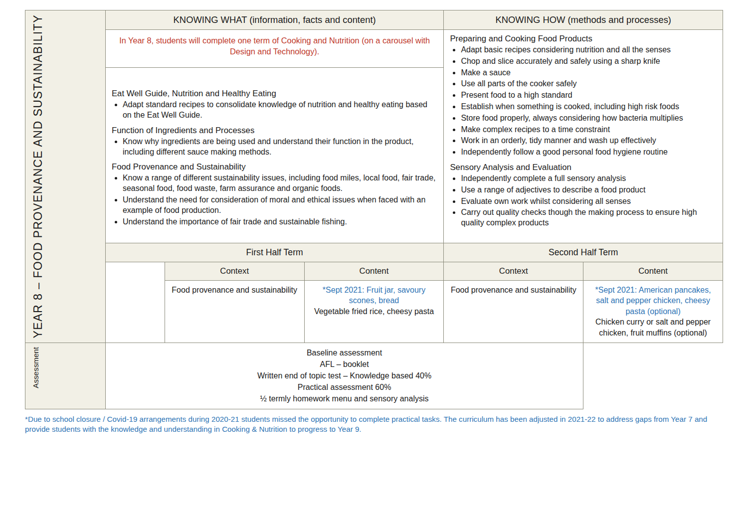| YEAR 8 – FOOD PROVENANCE AND SUSTAINABILITY | KNOWING WHAT (information, facts and content) | KNOWING HOW (methods and processes) |
| In Year 8, students will complete one term of Cooking and Nutrition (on a carousel with Design and Technology). | Preparing and Cooking Food Products Adapt basic recipes considering nutrition and all the senses Chop and slice accurately and safely using a sharp knife Make a sauce Use all parts of the cooker safely Present food to a high standard Establish when something is cooked, including high risk foods Store food properly, always considering how bacteria multiplies Make complex recipes to a time constraint Work in an orderly, tidy manner and wash up effectively Independently follow a good personal food hygiene routine Sensory Analysis and Evaluation Independently complete a full sensory analysis Use a range of adjectives to describe a food product Evaluate own work whilst considering all senses Carry out quality checks though the making process to ensure high quality complex products |
| Eat Well Guide, Nutrition and Healthy Eating Adapt standard recipes to consolidate knowledge of nutrition and healthy eating based on the Eat Well Guide. Function of Ingredients and Processes Know why ingredients are being used and understand their function in the product, including different sauce making methods. Food Provenance and Sustainability Know a range of different sustainability issues, including food miles, local food, fair trade, seasonal food, food waste, farm assurance and organic foods. Understand the need for consideration of moral and ethical issues when faced with an example of food production. Understand the importance of fair trade and sustainable fishing. |
| First Half Term | Second Half Term |
| | Context | Content | Context | Content |
| | Food provenance and sustainability | *Sept 2021: Fruit jar, savoury scones, bread Vegetable fried rice, cheesy pasta | Food provenance and sustainability | *Sept 2021: American pancakes, salt and pepper chicken, cheesy pasta (optional) Chicken curry or salt and pepper chicken, fruit muffins (optional) |
| Assessment | Baseline assessment AFL – booklet Written end of topic test – Knowledge based 40% Practical assessment 60% ½ termly homework menu and sensory analysis |
*Due to school closure / Covid-19 arrangements during 2020-21 students missed the opportunity to complete practical tasks. The curriculum has been adjusted in 2021-22 to address gaps from Year 7 and provide students with the knowledge and understanding in Cooking & Nutrition to progress to Year 9.